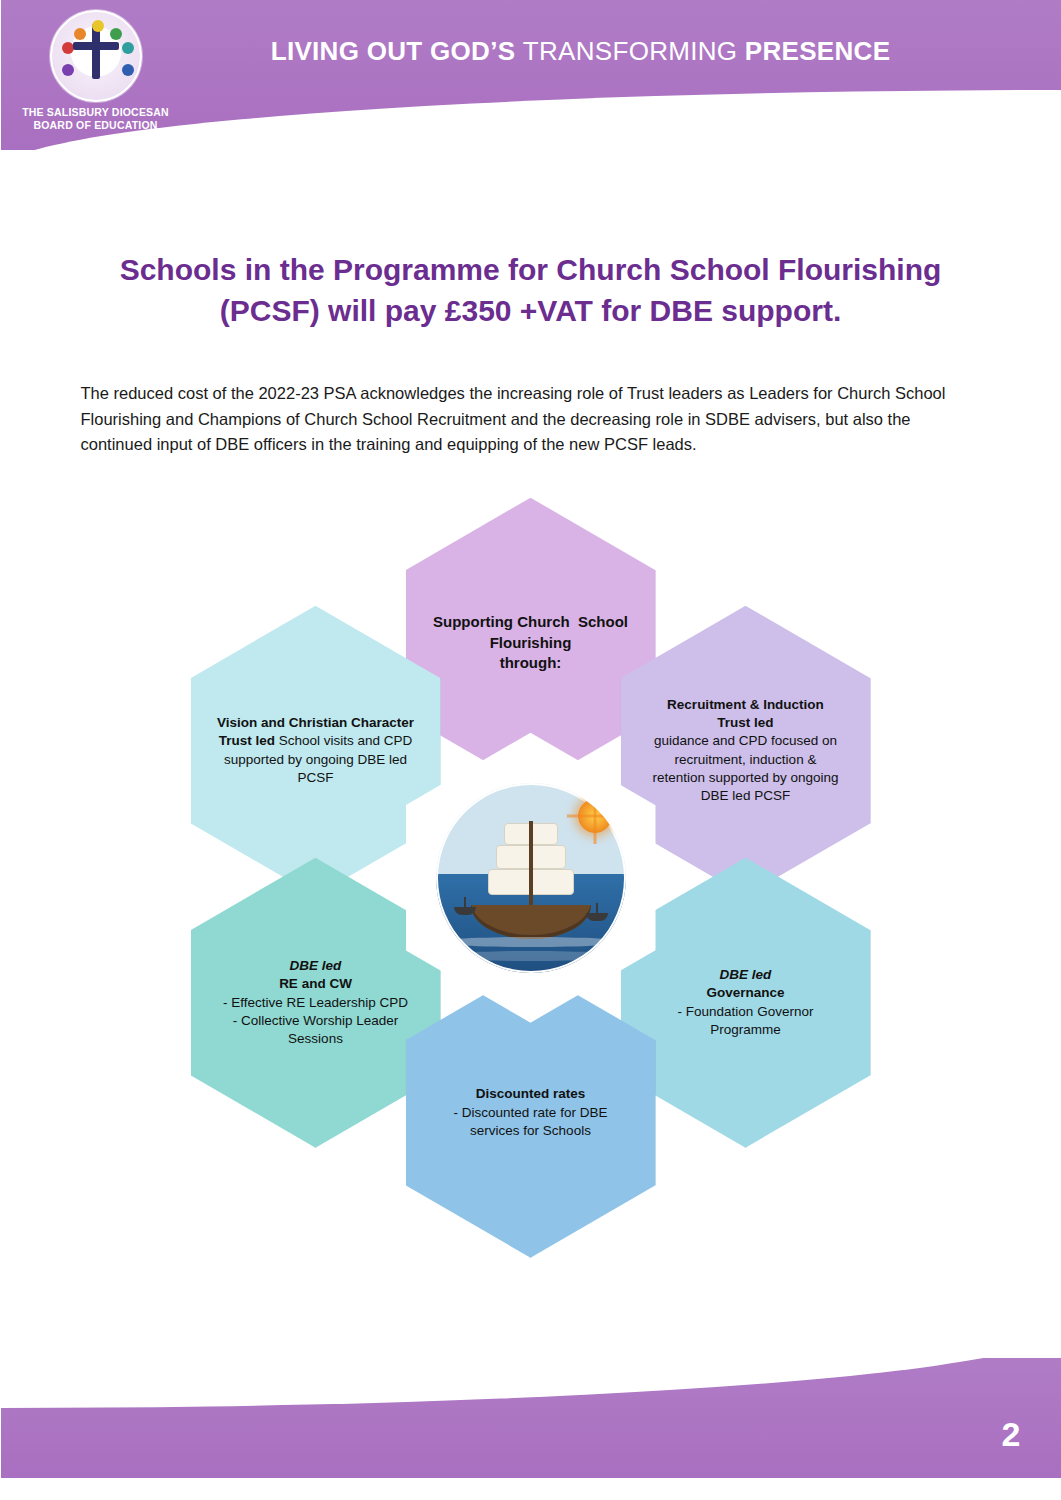The Salisbury Diocesan
Board of Education
LIVING OUT GOD’S TRANSFORMING PRESENCE
Schools in the Programme for Church School Flourishing (PCSF) will pay £350 +VAT for DBE support.
The reduced cost of the 2022-23 PSA acknowledges the increasing role of Trust leaders as Leaders for Church School Flourishing and Champions of Church School Recruitment and the decreasing role in SDBE advisers, but also the continued input of DBE officers in the training and equipping of the new PCSF leads.
Supporting Church School Flourishing
through:
Vision and Christian Character
Trust led School visits and CPD supported by ongoing DBE led PCSF
Recruitment & Induction
Trust led
guidance and CPD focused on recruitment, induction & retention supported by ongoing DBE led PCSF
DBE led
RE and CW
- Effective RE Leadership CPD
- Collective Worship Leader Sessions
DBE led
Governance
- Foundation Governor Programme
Discounted rates
- Discounted rate for DBE services for Schools
2